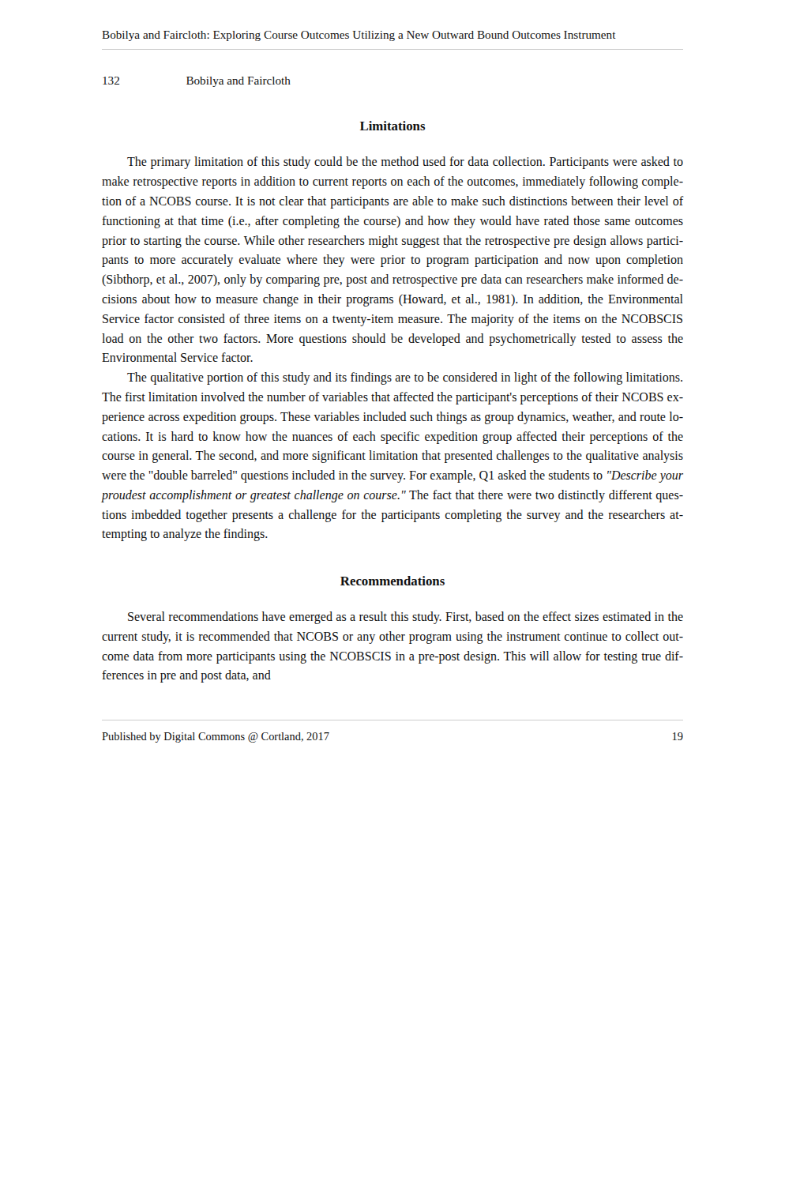Bobilya and Faircloth: Exploring Course Outcomes Utilizing a New Outward Bound Outcomes Instrument
132 Bobilya and Faircloth
Limitations
The primary limitation of this study could be the method used for data collection. Participants were asked to make retrospective reports in addition to current reports on each of the outcomes, immediately following completion of a NCOBS course. It is not clear that participants are able to make such distinctions between their level of functioning at that time (i.e., after completing the course) and how they would have rated those same outcomes prior to starting the course. While other researchers might suggest that the retrospective pre design allows participants to more accurately evaluate where they were prior to program participation and now upon completion (Sibthorp, et al., 2007), only by comparing pre, post and retrospective pre data can researchers make informed decisions about how to measure change in their programs (Howard, et al., 1981). In addition, the Environmental Service factor consisted of three items on a twenty-item measure. The majority of the items on the NCOBSCIS load on the other two factors. More questions should be developed and psychometrically tested to assess the Environmental Service factor.
The qualitative portion of this study and its findings are to be considered in light of the following limitations. The first limitation involved the number of variables that affected the participant's perceptions of their NCOBS experience across expedition groups. These variables included such things as group dynamics, weather, and route locations. It is hard to know how the nuances of each specific expedition group affected their perceptions of the course in general. The second, and more significant limitation that presented challenges to the qualitative analysis were the "double barreled" questions included in the survey. For example, Q1 asked the students to "Describe your proudest accomplishment or greatest challenge on course." The fact that there were two distinctly different questions imbedded together presents a challenge for the participants completing the survey and the researchers attempting to analyze the findings.
Recommendations
Several recommendations have emerged as a result this study. First, based on the effect sizes estimated in the current study, it is recommended that NCOBS or any other program using the instrument continue to collect outcome data from more participants using the NCOBSCIS in a pre-post design. This will allow for testing true differences in pre and post data, and
Published by Digital Commons @ Cortland, 2017 19